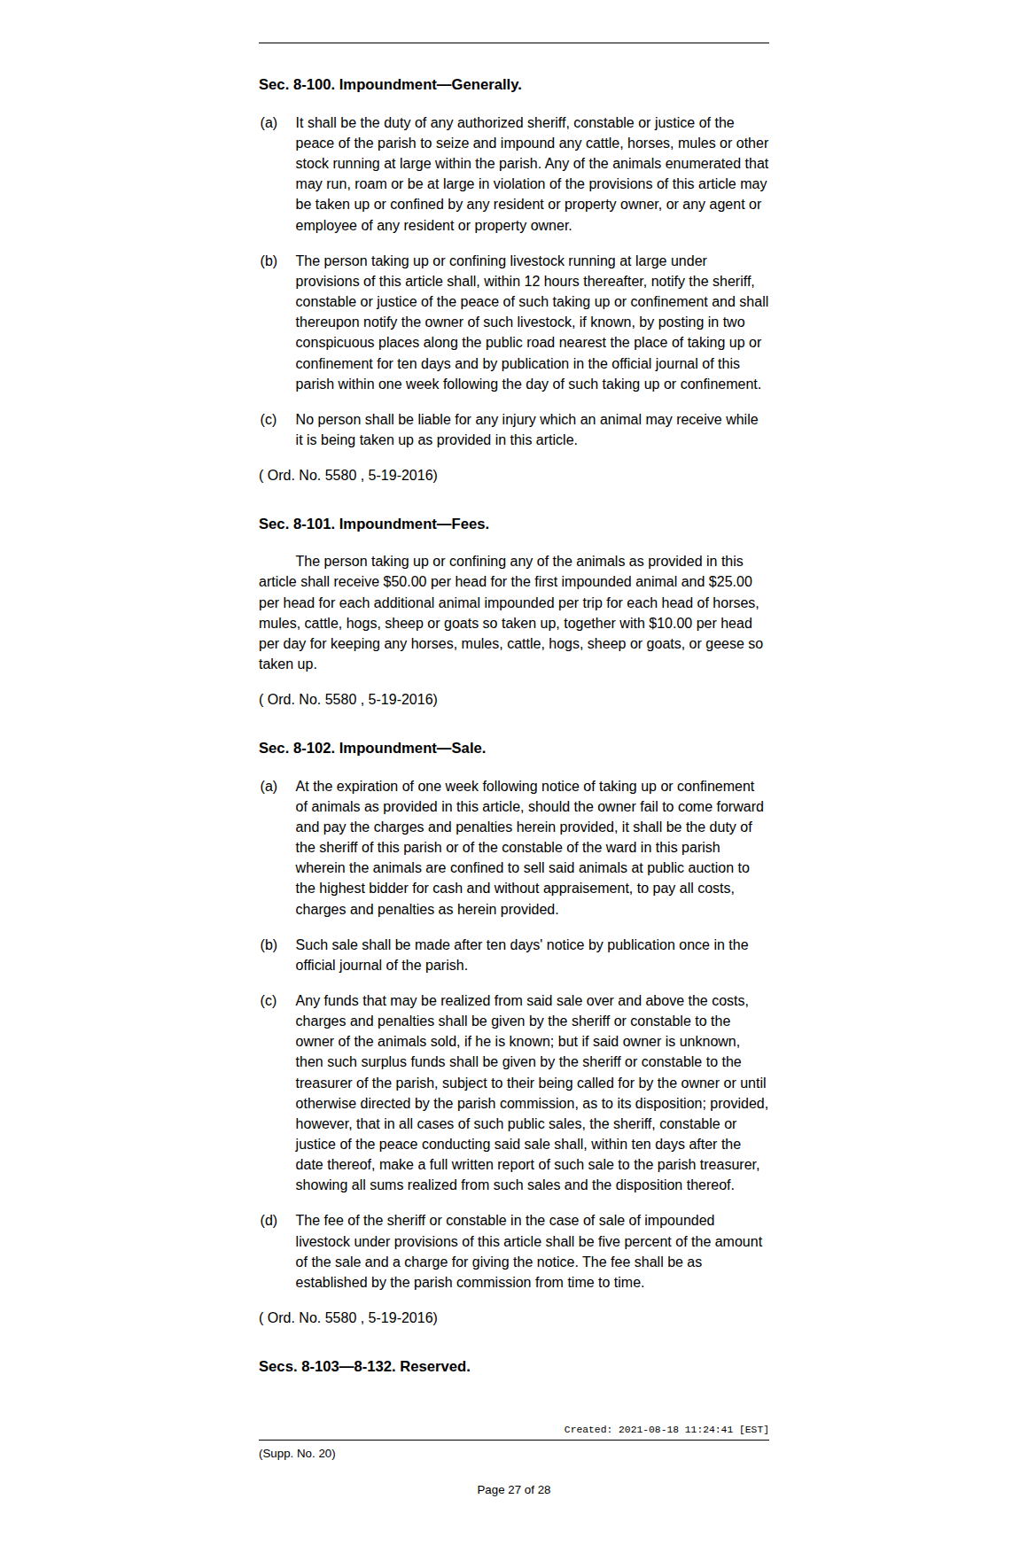Sec. 8-100. Impoundment—Generally.
(a)
It shall be the duty of any authorized sheriff, constable or justice of the peace of the parish to seize and impound any cattle, horses, mules or other stock running at large within the parish. Any of the animals enumerated that may run, roam or be at large in violation of the provisions of this article may be taken up or confined by any resident or property owner, or any agent or employee of any resident or property owner.
(b)
The person taking up or confining livestock running at large under provisions of this article shall, within 12 hours thereafter, notify the sheriff, constable or justice of the peace of such taking up or confinement and shall thereupon notify the owner of such livestock, if known, by posting in two conspicuous places along the public road nearest the place of taking up or confinement for ten days and by publication in the official journal of this parish within one week following the day of such taking up or confinement.
(c)
No person shall be liable for any injury which an animal may receive while it is being taken up as provided in this article.
( Ord. No. 5580 , 5-19-2016)
Sec. 8-101. Impoundment—Fees.
The person taking up or confining any of the animals as provided in this article shall receive $50.00 per head for the first impounded animal and $25.00 per head for each additional animal impounded per trip for each head of horses, mules, cattle, hogs, sheep or goats so taken up, together with $10.00 per head per day for keeping any horses, mules, cattle, hogs, sheep or goats, or geese so taken up.
( Ord. No. 5580 , 5-19-2016)
Sec. 8-102. Impoundment—Sale.
(a)
At the expiration of one week following notice of taking up or confinement of animals as provided in this article, should the owner fail to come forward and pay the charges and penalties herein provided, it shall be the duty of the sheriff of this parish or of the constable of the ward in this parish wherein the animals are confined to sell said animals at public auction to the highest bidder for cash and without appraisement, to pay all costs, charges and penalties as herein provided.
(b)
Such sale shall be made after ten days' notice by publication once in the official journal of the parish.
(c)
Any funds that may be realized from said sale over and above the costs, charges and penalties shall be given by the sheriff or constable to the owner of the animals sold, if he is known; but if said owner is unknown, then such surplus funds shall be given by the sheriff or constable to the treasurer of the parish, subject to their being called for by the owner or until otherwise directed by the parish commission, as to its disposition; provided, however, that in all cases of such public sales, the sheriff, constable or justice of the peace conducting said sale shall, within ten days after the date thereof, make a full written report of such sale to the parish treasurer, showing all sums realized from such sales and the disposition thereof.
(d)
The fee of the sheriff or constable in the case of sale of impounded livestock under provisions of this article shall be five percent of the amount of the sale and a charge for giving the notice. The fee shall be as established by the parish commission from time to time.
( Ord. No. 5580 , 5-19-2016)
Secs. 8-103—8-132. Reserved.
Created: 2021-08-18 11:24:41 [EST]
(Supp. No. 20)
Page 27 of 28